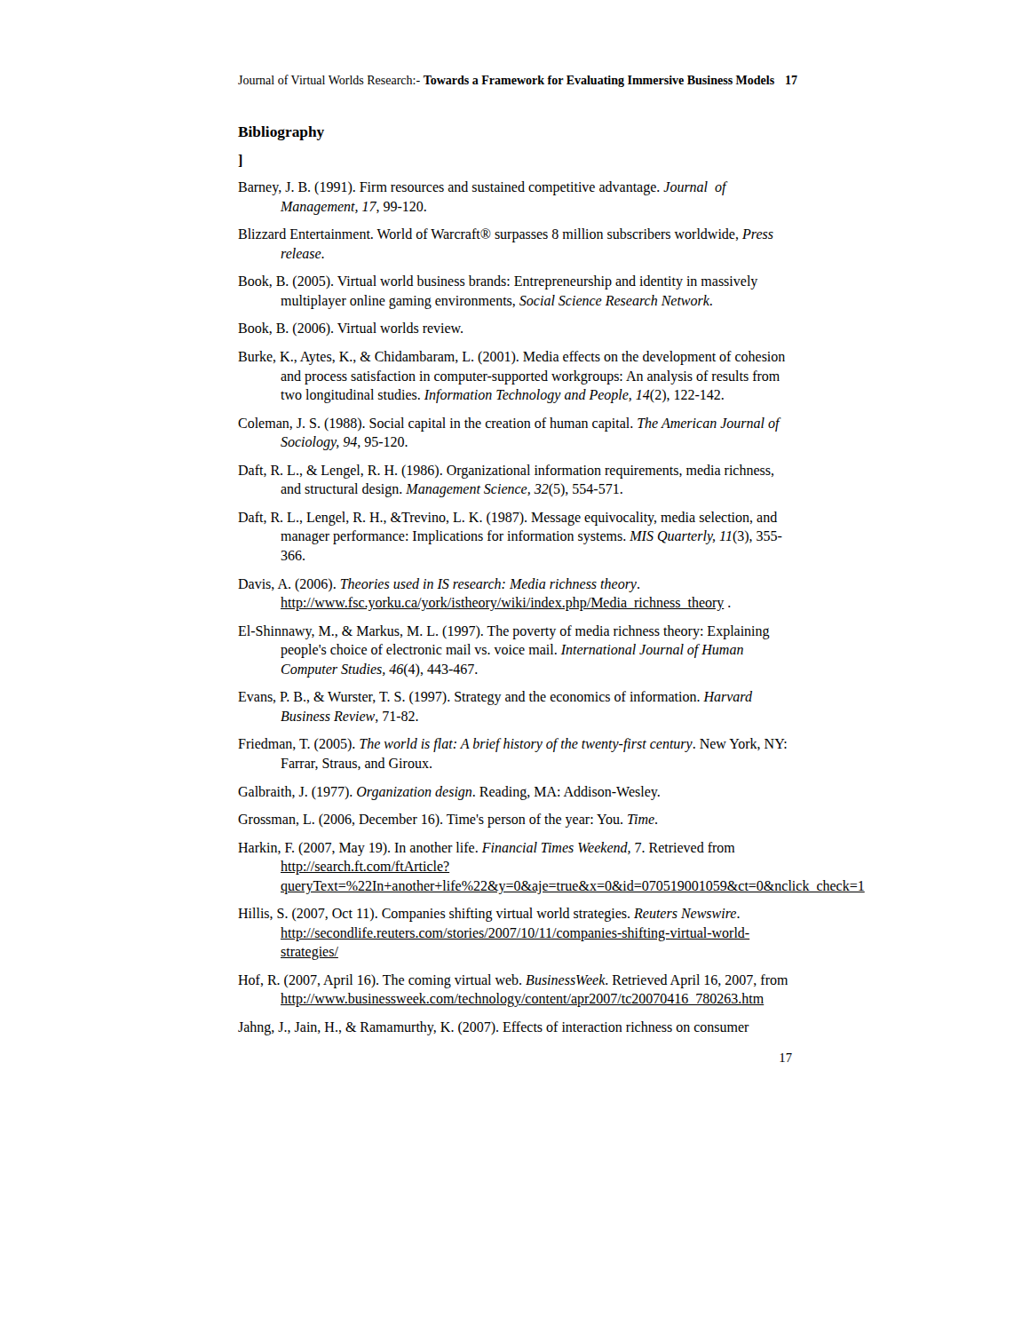Journal of Virtual Worlds Research:- Towards a Framework for Evaluating Immersive Business Models 17
Bibliography
]
Barney, J. B. (1991). Firm resources and sustained competitive advantage. Journal of Management, 17, 99-120.
Blizzard Entertainment. World of Warcraft® surpasses 8 million subscribers worldwide, Press release.
Book, B. (2005). Virtual world business brands: Entrepreneurship and identity in massively multiplayer online gaming environments, Social Science Research Network.
Book, B. (2006). Virtual worlds review.
Burke, K., Aytes, K., & Chidambaram, L. (2001). Media effects on the development of cohesion and process satisfaction in computer-supported workgroups: An analysis of results from two longitudinal studies. Information Technology and People, 14(2), 122-142.
Coleman, J. S. (1988). Social capital in the creation of human capital. The American Journal of Sociology, 94, 95-120.
Daft, R. L., & Lengel, R. H. (1986). Organizational information requirements, media richness, and structural design. Management Science, 32(5), 554-571.
Daft, R. L., Lengel, R. H., &Trevino, L. K. (1987). Message equivocality, media selection, and manager performance: Implications for information systems. MIS Quarterly, 11(3), 355-366.
Davis, A. (2006). Theories used in IS research: Media richness theory. http://www.fsc.yorku.ca/york/istheory/wiki/index.php/Media_richness_theory .
El-Shinnawy, M., & Markus, M. L. (1997). The poverty of media richness theory: Explaining people's choice of electronic mail vs. voice mail. International Journal of Human Computer Studies, 46(4), 443-467.
Evans, P. B., & Wurster, T. S. (1997). Strategy and the economics of information. Harvard Business Review, 71-82.
Friedman, T. (2005). The world is flat: A brief history of the twenty-first century. New York, NY: Farrar, Straus, and Giroux.
Galbraith, J. (1977). Organization design. Reading, MA: Addison-Wesley.
Grossman, L. (2006, December 16). Time's person of the year: You. Time.
Harkin, F. (2007, May 19). In another life. Financial Times Weekend, 7. Retrieved from http://search.ft.com/ftArticle?queryText=%22In+another+life%22&y=0&aje=true&x=0&id=070519001059&ct=0&nclick_check=1
Hillis, S. (2007, Oct 11). Companies shifting virtual world strategies. Reuters Newswire. http://secondlife.reuters.com/stories/2007/10/11/companies-shifting-virtual-world-strategies/
Hof, R. (2007, April 16). The coming virtual web. BusinessWeek. Retrieved April 16, 2007, from http://www.businessweek.com/technology/content/apr2007/tc20070416_780263.htm
Jahng, J., Jain, H., & Ramamurthy, K. (2007). Effects of interaction richness on consumer
17